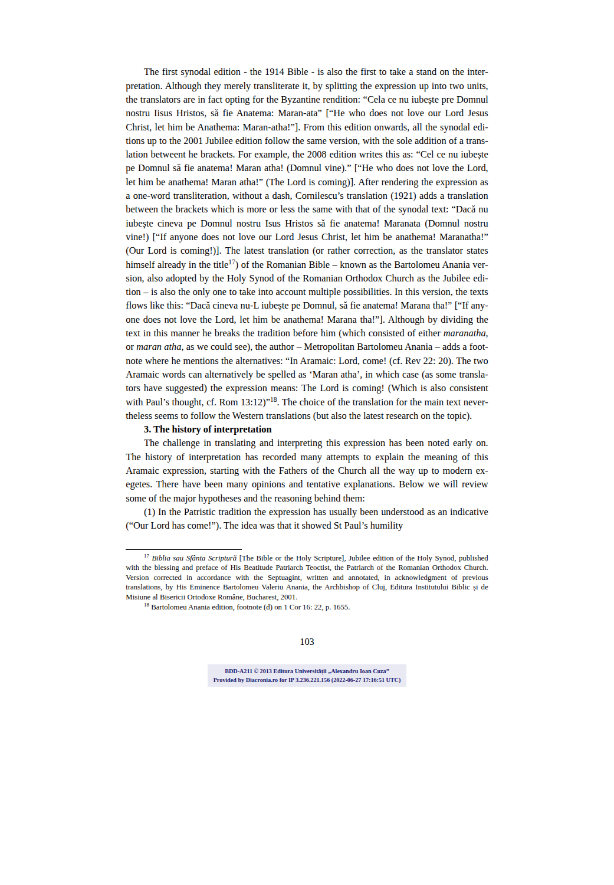The first synodal edition - the 1914 Bible - is also the first to take a stand on the interpretation. Although they merely transliterate it, by splitting the expression up into two units, the translators are in fact opting for the Byzantine rendition: “Cela ce nu iubește pre Domnul nostru Iisus Hristos, să fie Anatema: Maran-ata” [“He who does not love our Lord Jesus Christ, let him be Anathema: Maran-atha!”]. From this edition onwards, all the synodal editions up to the 2001 Jubilee edition follow the same version, with the sole addition of a translation betweent he brackets. For example, the 2008 edition writes this as: “Cel ce nu iubește pe Domnul să fie anatema! Maran atha! (Domnul vine).” [“He who does not love the Lord, let him be anathema! Maran atha!” (The Lord is coming)]. After rendering the expression as a one-word transliteration, without a dash, Cornilescu’s translation (1921) adds a translation between the brackets which is more or less the same with that of the synodal text: “Dacă nu iubește cineva pe Domnul nostru Isus Hristos să fie anatema! Maranata (Domnul nostru vine!) [“If anyone does not love our Lord Jesus Christ, let him be anathema! Maranatha!” (Our Lord is coming!)]. The latest translation (or rather correction, as the translator states himself already in the title17) of the Romanian Bible – known as the Bartolomeu Anania version, also adopted by the Holy Synod of the Romanian Orthodox Church as the Jubilee edition – is also the only one to take into account multiple possibilities. In this version, the texts flows like this: “Dacă cineva nu-L iubește pe Domnul, să fie anatema! Marana tha!” [“If anyone does not love the Lord, let him be anathema! Marana tha!”]. Although by dividing the text in this manner he breaks the tradition before him (which consisted of either maranatha, or maran atha, as we could see), the author – Metropolitan Bartolomeu Anania – adds a footnote where he mentions the alternatives: “In Aramaic: Lord, come! (cf. Rev 22: 20). The two Aramaic words can alternatively be spelled as ‘Maran atha’, in which case (as some translators have suggested) the expression means: The Lord is coming! (Which is also consistent with Paul’s thought, cf. Rom 13:12)”18. The choice of the translation for the main text nevertheless seems to follow the Western translations (but also the latest research on the topic).
3. The history of interpretation
The challenge in translating and interpreting this expression has been noted early on. The history of interpretation has recorded many attempts to explain the meaning of this Aramaic expression, starting with the Fathers of the Church all the way up to modern exegetes. There have been many opinions and tentative explanations. Below we will review some of the major hypotheses and the reasoning behind them:
(1) In the Patristic tradition the expression has usually been understood as an indicative (“Our Lord has come!”). The idea was that it showed St Paul’s humility
17 Biblia sau Sfânta Scriptură [The Bible or the Holy Scripture], Jubilee edition of the Holy Synod, published with the blessing and preface of His Beatitude Patriarch Teoctist, the Patriarch of the Romanian Orthodox Church. Version corrected in accordance with the Septuagint, written and annotated, in acknowledgment of previous translations, by His Eminence Bartolomeu Valeriu Anania, the Archbishop of Cluj, Editura Institutului Biblic și de Misiune al Bisericii Ortodoxe Române, Bucharest, 2001.
18 Bartolomeu Anania edition, footnote (d) on 1 Cor 16: 22, p. 1655.
103
BDD-A211 © 2013 Editura Universității „Alexandru Ioan Cuza”
Provided by Diacronia.ro for IP 3.236.221.156 (2022-06-27 17:16:51 UTC)